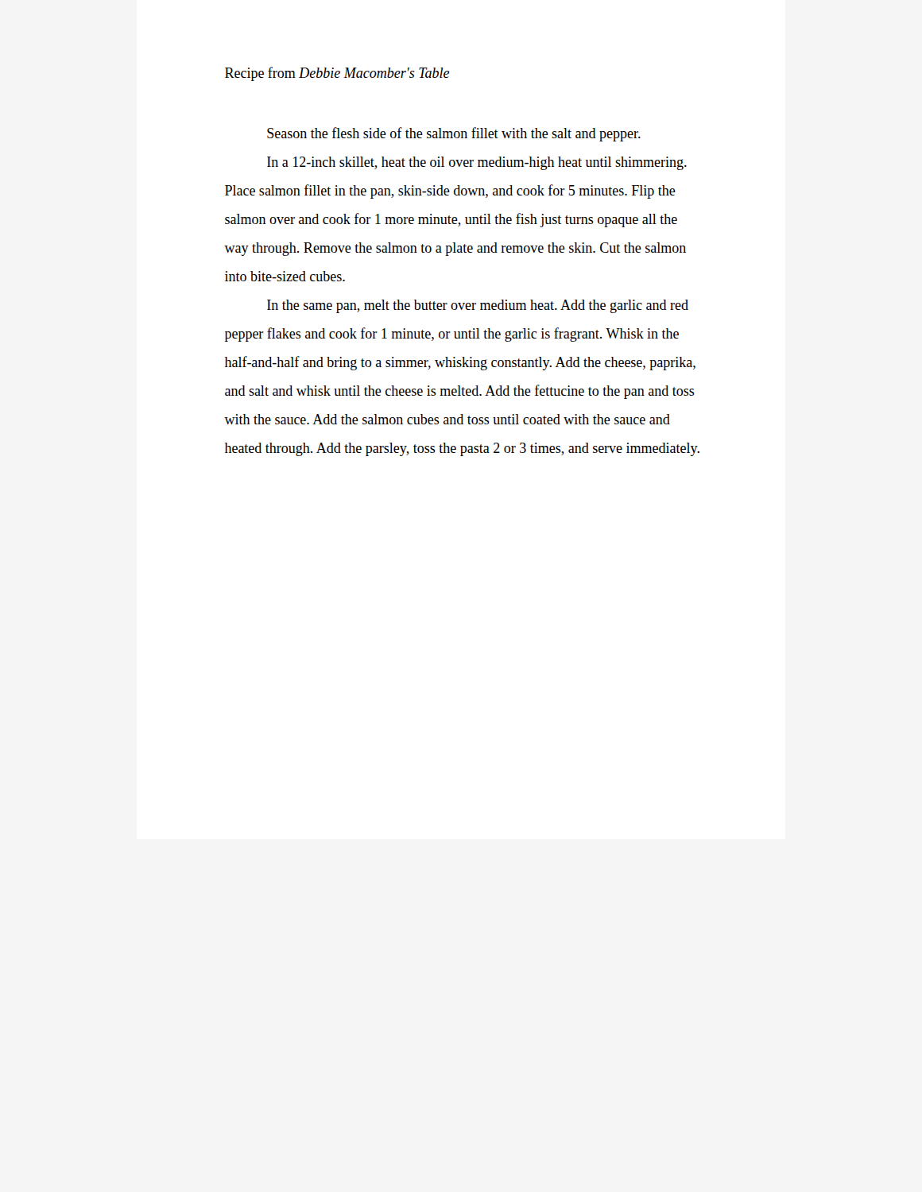Recipe from Debbie Macomber's Table
Season the flesh side of the salmon fillet with the salt and pepper.
In a 12-inch skillet, heat the oil over medium-high heat until shimmering. Place salmon fillet in the pan, skin-side down, and cook for 5 minutes. Flip the salmon over and cook for 1 more minute, until the fish just turns opaque all the way through. Remove the salmon to a plate and remove the skin. Cut the salmon into bite-sized cubes.
In the same pan, melt the butter over medium heat. Add the garlic and red pepper flakes and cook for 1 minute, or until the garlic is fragrant. Whisk in the half-and-half and bring to a simmer, whisking constantly. Add the cheese, paprika, and salt and whisk until the cheese is melted. Add the fettucine to the pan and toss with the sauce. Add the salmon cubes and toss until coated with the sauce and heated through. Add the parsley, toss the pasta 2 or 3 times, and serve immediately.